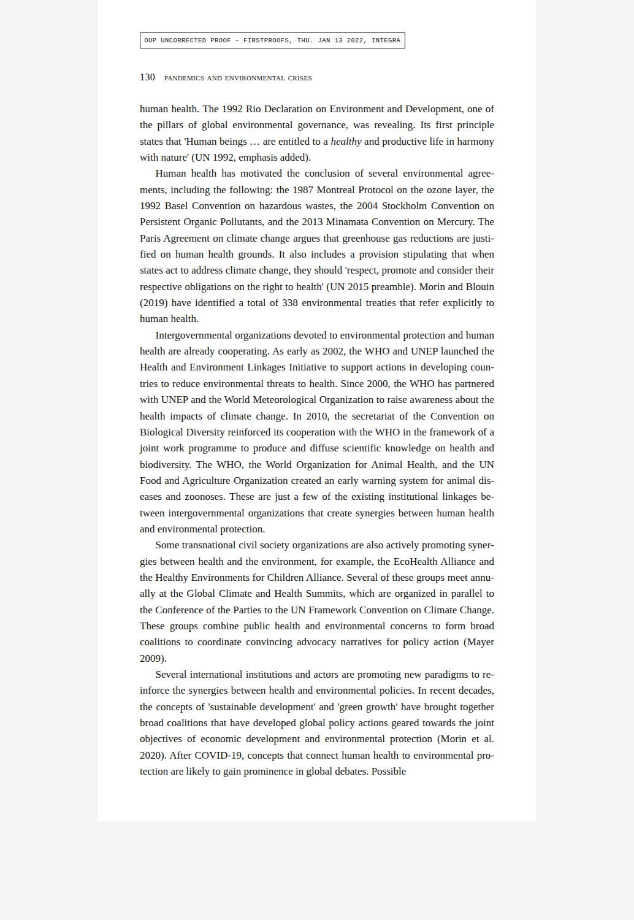OUP UNCORRECTED PROOF – FIRSTPROOFS, Thu. Jan 13 2022, INTEGRA
130pandemics and environmental crises
human health. The 1992 Rio Declaration on Environment and Development, one of the pillars of global environmental governance, was revealing. Its first principle states that 'Human beings … are entitled to a healthy and productive life in harmony with nature' (UN 1992, emphasis added).
Human health has motivated the conclusion of several environmental agreements, including the following: the 1987 Montreal Protocol on the ozone layer, the 1992 Basel Convention on hazardous wastes, the 2004 Stockholm Convention on Persistent Organic Pollutants, and the 2013 Minamata Convention on Mercury. The Paris Agreement on climate change argues that greenhouse gas reductions are justified on human health grounds. It also includes a provision stipulating that when states act to address climate change, they should 'respect, promote and consider their respective obligations on the right to health' (UN 2015 preamble). Morin and Blouin (2019) have identified a total of 338 environmental treaties that refer explicitly to human health.
Intergovernmental organizations devoted to environmental protection and human health are already cooperating. As early as 2002, the WHO and UNEP launched the Health and Environment Linkages Initiative to support actions in developing countries to reduce environmental threats to health. Since 2000, the WHO has partnered with UNEP and the World Meteorological Organization to raise awareness about the health impacts of climate change. In 2010, the secretariat of the Convention on Biological Diversity reinforced its cooperation with the WHO in the framework of a joint work programme to produce and diffuse scientific knowledge on health and biodiversity. The WHO, the World Organization for Animal Health, and the UN Food and Agriculture Organization created an early warning system for animal diseases and zoonoses. These are just a few of the existing institutional linkages between intergovernmental organizations that create synergies between human health and environmental protection.
Some transnational civil society organizations are also actively promoting synergies between health and the environment, for example, the EcoHealth Alliance and the Healthy Environments for Children Alliance. Several of these groups meet annually at the Global Climate and Health Summits, which are organized in parallel to the Conference of the Parties to the UN Framework Convention on Climate Change. These groups combine public health and environmental concerns to form broad coalitions to coordinate convincing advocacy narratives for policy action (Mayer 2009).
Several international institutions and actors are promoting new paradigms to reinforce the synergies between health and environmental policies. In recent decades, the concepts of 'sustainable development' and 'green growth' have brought together broad coalitions that have developed global policy actions geared towards the joint objectives of economic development and environmental protection (Morin et al. 2020). After COVID-19, concepts that connect human health to environmental protection are likely to gain prominence in global debates. Possible